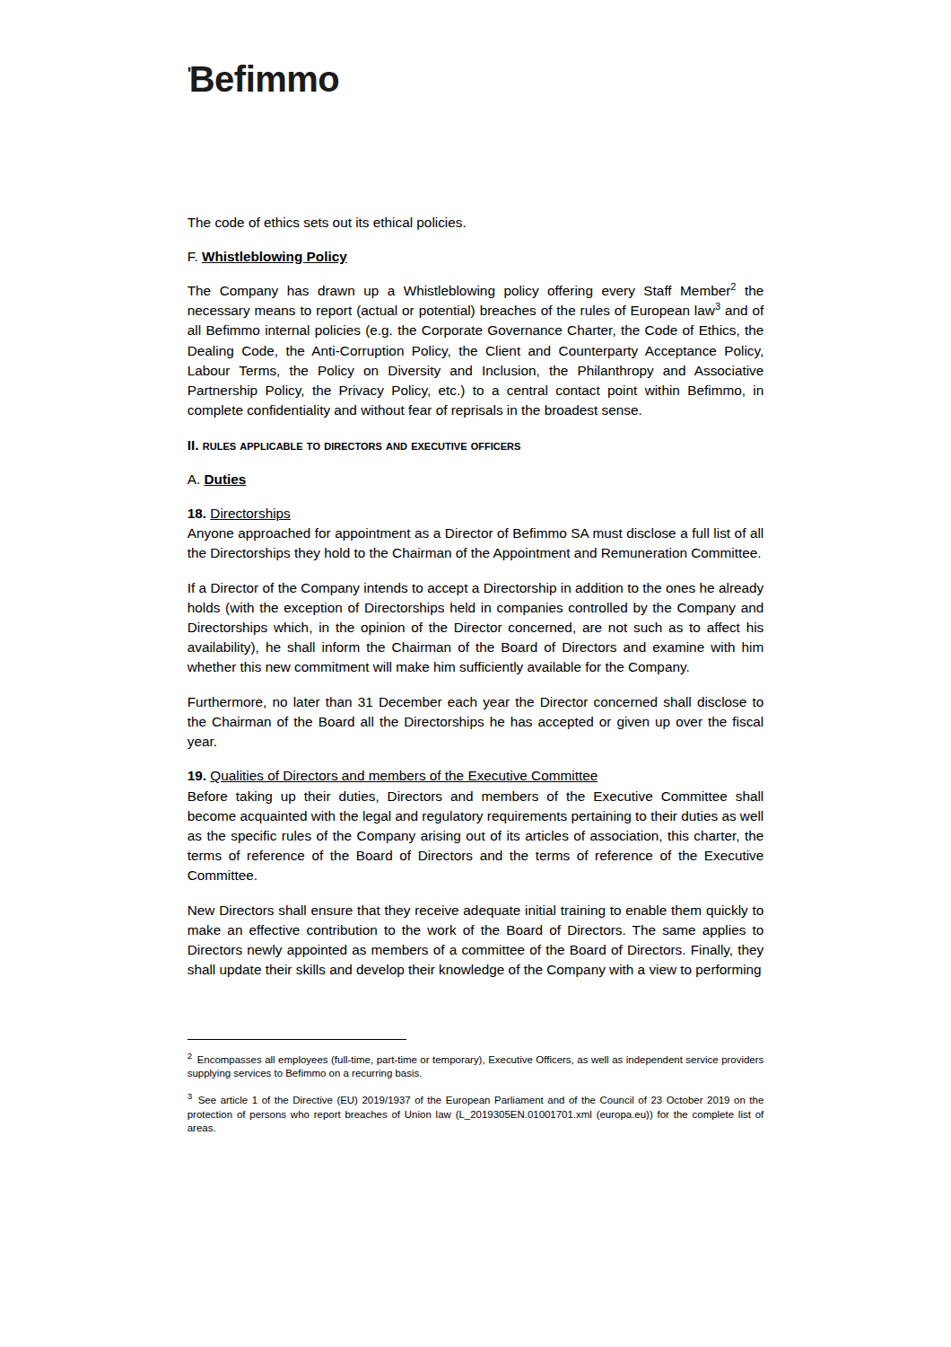'Befimmo
The code of ethics sets out its ethical policies.
F. Whistleblowing Policy
The Company has drawn up a Whistleblowing policy offering every Staff Member2 the necessary means to report (actual or potential) breaches of the rules of European law3 and of all Befimmo internal policies (e.g. the Corporate Governance Charter, the Code of Ethics, the Dealing Code, the Anti-Corruption Policy, the Client and Counterparty Acceptance Policy, Labour Terms, the Policy on Diversity and Inclusion, the Philanthropy and Associative Partnership Policy, the Privacy Policy, etc.) to a central contact point within Befimmo, in complete confidentiality and without fear of reprisals in the broadest sense.
II. Rules applicable to Directors and Executive Officers
A. Duties
18. Directorships
Anyone approached for appointment as a Director of Befimmo SA must disclose a full list of all the Directorships they hold to the Chairman of the Appointment and Remuneration Committee.
If a Director of the Company intends to accept a Directorship in addition to the ones he already holds (with the exception of Directorships held in companies controlled by the Company and Directorships which, in the opinion of the Director concerned, are not such as to affect his availability), he shall inform the Chairman of the Board of Directors and examine with him whether this new commitment will make him sufficiently available for the Company.
Furthermore, no later than 31 December each year the Director concerned shall disclose to the Chairman of the Board all the Directorships he has accepted or given up over the fiscal year.
19. Qualities of Directors and members of the Executive Committee
Before taking up their duties, Directors and members of the Executive Committee shall become acquainted with the legal and regulatory requirements pertaining to their duties as well as the specific rules of the Company arising out of its articles of association, this charter, the terms of reference of the Board of Directors and the terms of reference of the Executive Committee.
New Directors shall ensure that they receive adequate initial training to enable them quickly to make an effective contribution to the work of the Board of Directors. The same applies to Directors newly appointed as members of a committee of the Board of Directors. Finally, they shall update their skills and develop their knowledge of the Company with a view to performing
2 Encompasses all employees (full-time, part-time or temporary), Executive Officers, as well as independent service providers supplying services to Befimmo on a recurring basis.
3 See article 1 of the Directive (EU) 2019/1937 of the European Parliament and of the Council of 23 October 2019 on the protection of persons who report breaches of Union law (L_2019305EN.01001701.xml (europa.eu)) for the complete list of areas.